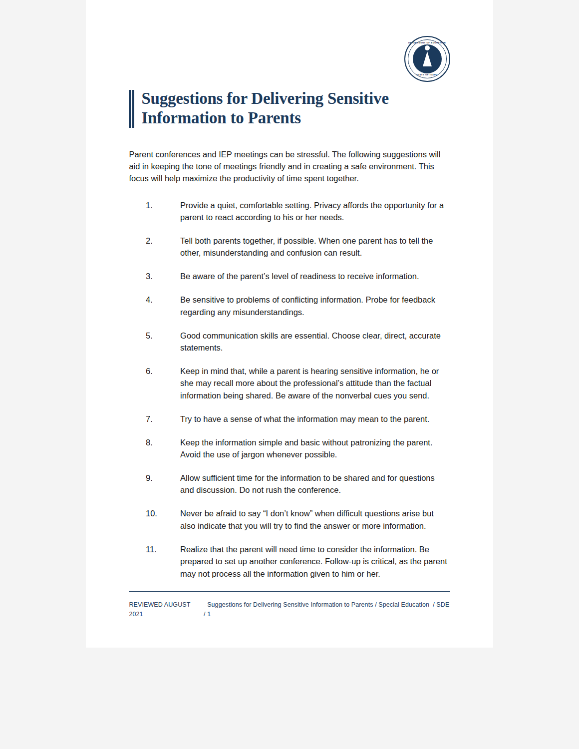Department of Education
State of Idaho
Suggestions for Delivering Sensitive
Information to Parents
Parent conferences and IEP meetings can be stressful. The following suggestions will aid in keeping the tone of meetings friendly and in creating a safe environment. This focus will help maximize the productivity of time spent together.
Provide a quiet, comfortable setting. Privacy affords the opportunity for a parent to react according to his or her needs.
Tell both parents together, if possible. When one parent has to tell the other, misunderstanding and confusion can result.
Be aware of the parent’s level of readiness to receive information.
Be sensitive to problems of conflicting information. Probe for feedback regarding any misunderstandings.
Good communication skills are essential. Choose clear, direct, accurate statements.
Keep in mind that, while a parent is hearing sensitive information, he or she may recall more about the professional’s attitude than the factual information being shared. Be aware of the nonverbal cues you send.
Try to have a sense of what the information may mean to the parent.
Keep the information simple and basic without patronizing the parent. Avoid the use of jargon whenever possible.
Allow sufficient time for the information to be shared and for questions and discussion. Do not rush the conference.
Never be afraid to say “I don’t know” when difficult questions arise but also indicate that you will try to find the answer or more information.
Realize that the parent will need time to consider the information. Be prepared to set up another conference. Follow-up is critical, as the parent may not process all the information given to him or her.
Reviewed August 2021 Suggestions for Delivering Sensitive Information to Parents / Special Education / SDE / 1